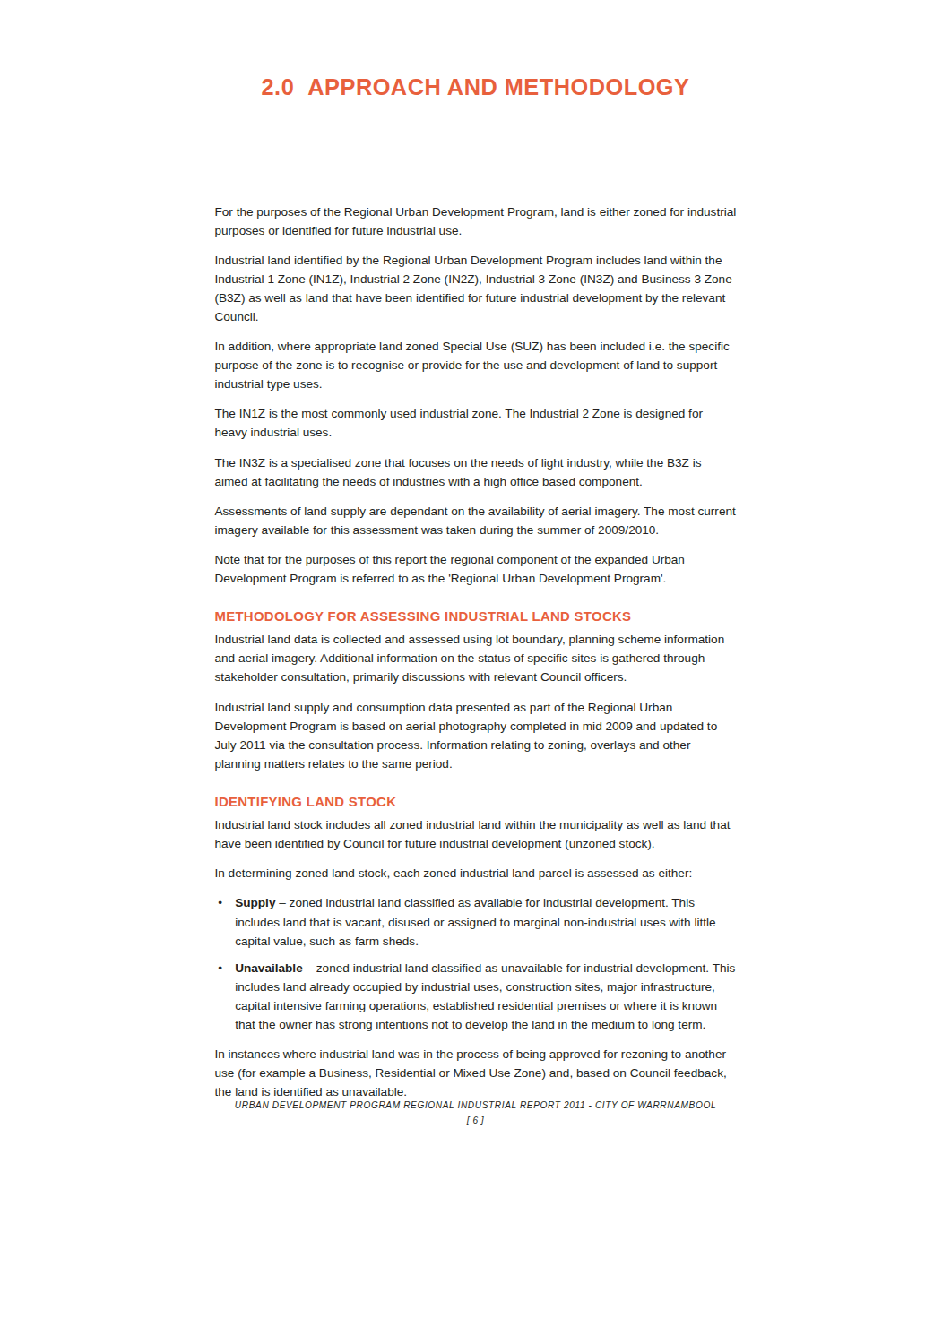2.0 Approach and Methodology
For the purposes of the Regional Urban Development Program, land is either zoned for industrial purposes or identified for future industrial use.
Industrial land identified by the Regional Urban Development Program includes land within the Industrial 1 Zone (IN1Z), Industrial 2 Zone (IN2Z), Industrial 3 Zone (IN3Z) and Business 3 Zone (B3Z) as well as land that have been identified for future industrial development by the relevant Council.
In addition, where appropriate land zoned Special Use (SUZ) has been included i.e. the specific purpose of the zone is to recognise or provide for the use and development of land to support industrial type uses.
The IN1Z is the most commonly used industrial zone. The Industrial 2 Zone is designed for heavy industrial uses.
The IN3Z is a specialised zone that focuses on the needs of light industry, while the B3Z is aimed at facilitating the needs of industries with a high office based component.
Assessments of land supply are dependant on the availability of aerial imagery. The most current imagery available for this assessment was taken during the summer of 2009/2010.
Note that for the purposes of this report the regional component of the expanded Urban Development Program is referred to as the 'Regional Urban Development Program'.
Methodology for Assessing Industrial Land Stocks
Industrial land data is collected and assessed using lot boundary, planning scheme information and aerial imagery. Additional information on the status of specific sites is gathered through stakeholder consultation, primarily discussions with relevant Council officers.
Industrial land supply and consumption data presented as part of the Regional Urban Development Program is based on aerial photography completed in mid 2009 and updated to July 2011 via the consultation process. Information relating to zoning, overlays and other planning matters relates to the same period.
Identifying Land Stock
Industrial land stock includes all zoned industrial land within the municipality as well as land that have been identified by Council for future industrial development (unzoned stock).
In determining zoned land stock, each zoned industrial land parcel is assessed as either:
Supply – zoned industrial land classified as available for industrial development. This includes land that is vacant, disused or assigned to marginal non-industrial uses with little capital value, such as farm sheds.
Unavailable – zoned industrial land classified as unavailable for industrial development. This includes land already occupied by industrial uses, construction sites, major infrastructure, capital intensive farming operations, established residential premises or where it is known that the owner has strong intentions not to develop the land in the medium to long term.
In instances where industrial land was in the process of being approved for rezoning to another use (for example a Business, Residential or Mixed Use Zone) and, based on Council feedback, the land is identified as unavailable.
URBAN DEVELOPMENT PROGRAM REGIONAL INDUSTRIAL REPORT 2011 - CITY OF WARRNAMBOOL
[ 6 ]